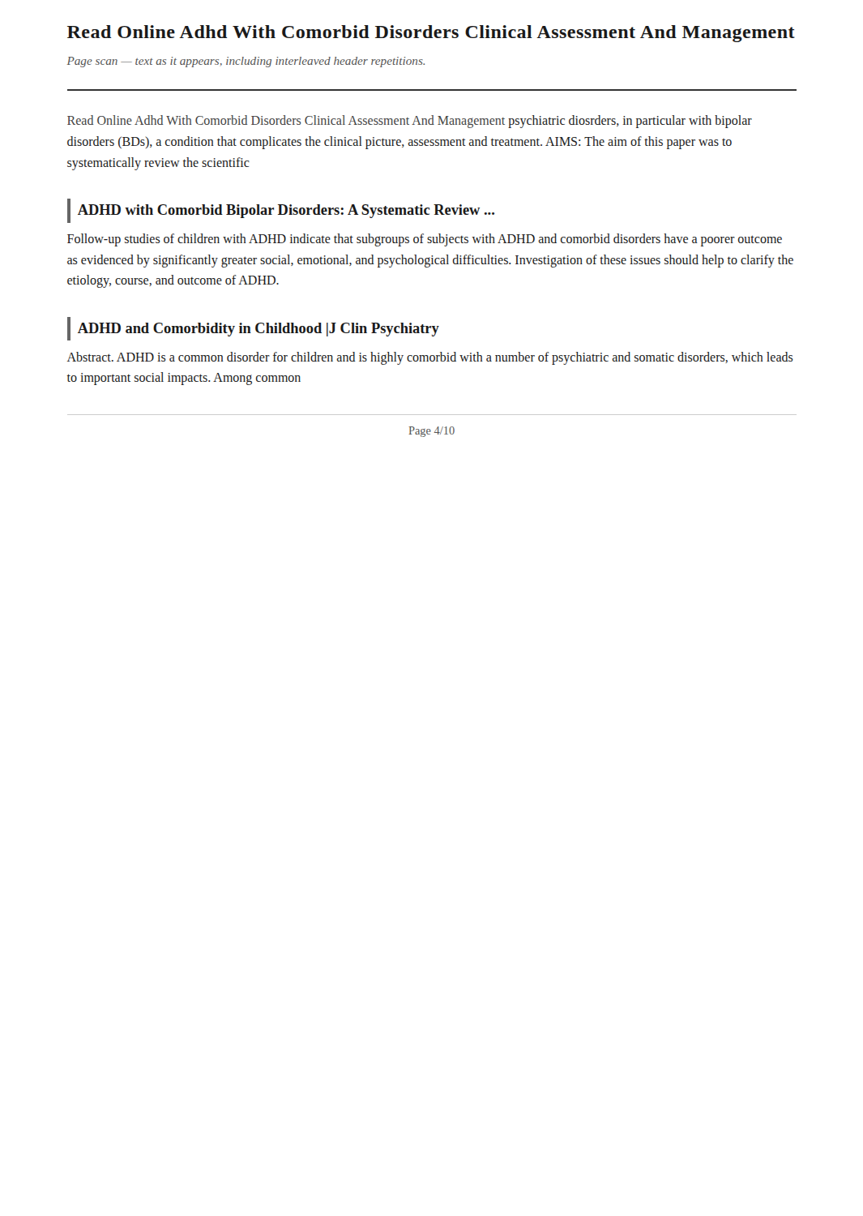Read Online Adhd With Comorbid Disorders Clinical Assessment And Management
Page scan — text as it appears, including interleaved header repetitions.
Read Online Adhd With Comorbid Disorders Clinical Assessment And Management psychiatric diosrders, in particular with bipolar disorders (BDs), a condition that complicates the clinical picture, assessment and treatment. AIMS: The aim of this paper was to systematically review the scientific
ADHD with Comorbid Bipolar Disorders: A Systematic Review ...
Follow-up studies of children with ADHD indicate that subgroups of subjects with ADHD and comorbid disorders have a poorer outcome as evidenced by significantly greater social, emotional, and psychological difficulties. Investigation of these issues should help to clarify the etiology, course, and outcome of ADHD.
ADHD and Comorbidity in Childhood |J Clin Psychiatry
Abstract. ADHD is a common disorder for children and is highly comorbid with a number of psychiatric and somatic disorders, which leads to important social impacts. Among common
Page 4/10